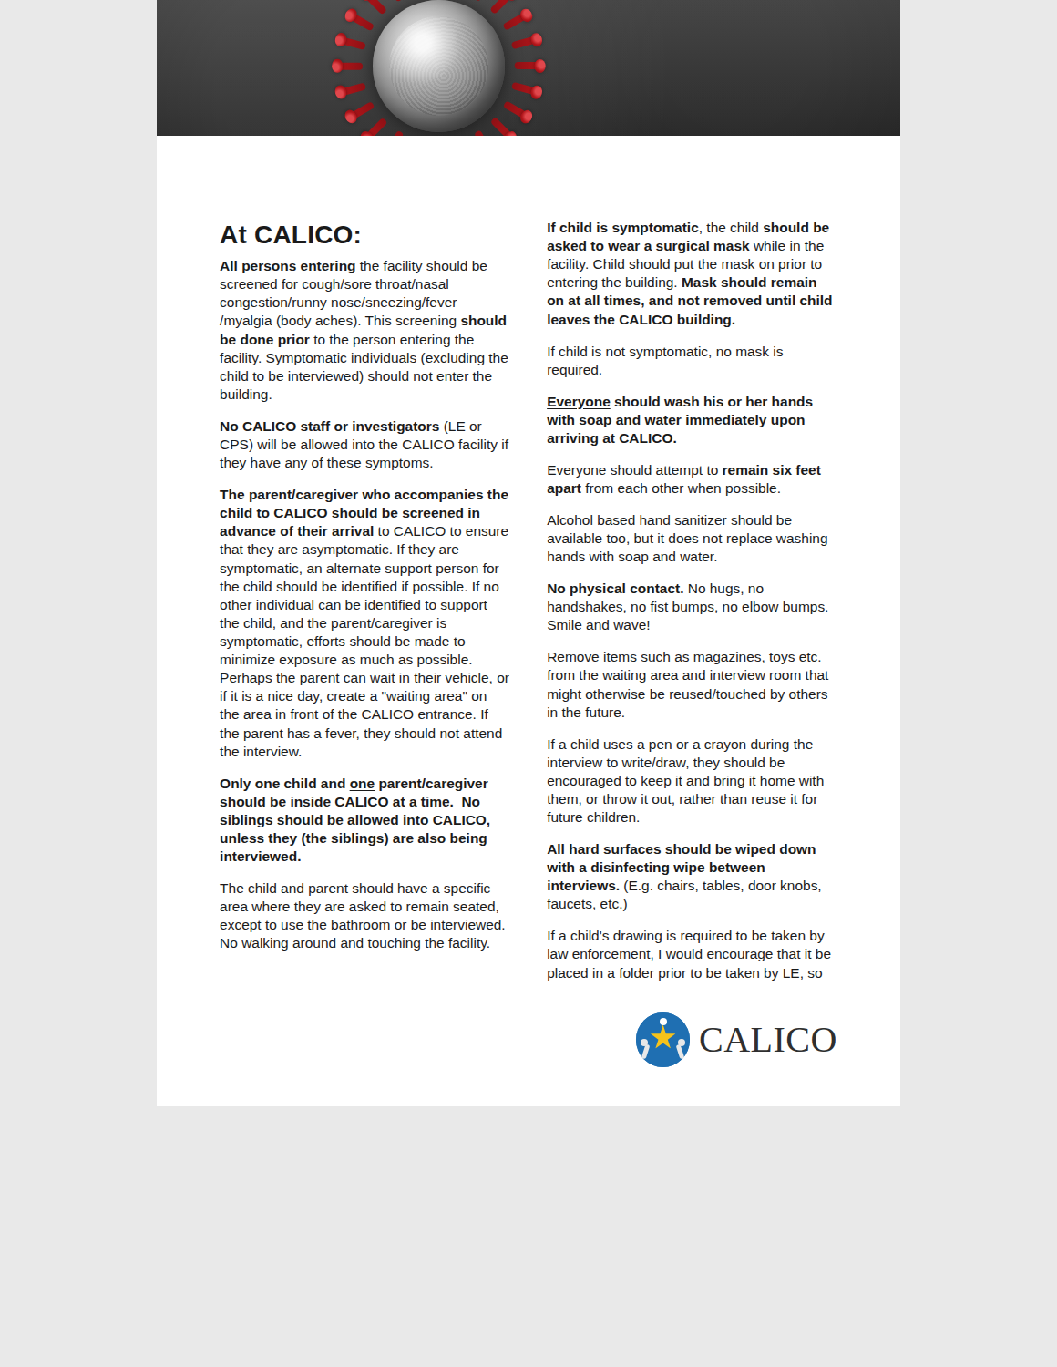At CALICO:
All persons entering the facility should be screened for cough/sore throat/nasal congestion/runny nose/sneezing/fever /myalgia (body aches). This screening should be done prior to the person entering the facility. Symptomatic individuals (excluding the child to be interviewed) should not enter the building.
No CALICO staff or investigators (LE or CPS) will be allowed into the CALICO facility if they have any of these symptoms.
The parent/caregiver who accompanies the child to CALICO should be screened in advance of their arrival to CALICO to ensure that they are asymptomatic. If they are symptomatic, an alternate support person for the child should be identified if possible. If no other individual can be identified to support the child, and the parent/caregiver is symptomatic, efforts should be made to minimize exposure as much as possible. Perhaps the parent can wait in their vehicle, or if it is a nice day, create a "waiting area" on the area in front of the CALICO entrance. If the parent has a fever, they should not attend the interview.
Only one child and one parent/caregiver should be inside CALICO at a time. No siblings should be allowed into CALICO, unless they (the siblings) are also being interviewed.
The child and parent should have a specific area where they are asked to remain seated, except to use the bathroom or be interviewed. No walking around and touching the facility.
If child is symptomatic, the child should be asked to wear a surgical mask while in the facility. Child should put the mask on prior to entering the building. Mask should remain on at all times, and not removed until child leaves the CALICO building.
If child is not symptomatic, no mask is required.
Everyone should wash his or her hands with soap and water immediately upon arriving at CALICO.
Everyone should attempt to remain six feet apart from each other when possible.
Alcohol based hand sanitizer should be available too, but it does not replace washing hands with soap and water.
No physical contact. No hugs, no handshakes, no fist bumps, no elbow bumps. Smile and wave!
Remove items such as magazines, toys etc. from the waiting area and interview room that might otherwise be reused/touched by others in the future.
If a child uses a pen or a crayon during the interview to write/draw, they should be encouraged to keep it and bring it home with them, or throw it out, rather than reuse it for future children.
All hard surfaces should be wiped down with a disinfecting wipe between interviews. (E.g. chairs, tables, door knobs, faucets, etc.)
If a child's drawing is required to be taken by law enforcement, I would encourage that it be placed in a folder prior to be taken by LE, so
CALICO